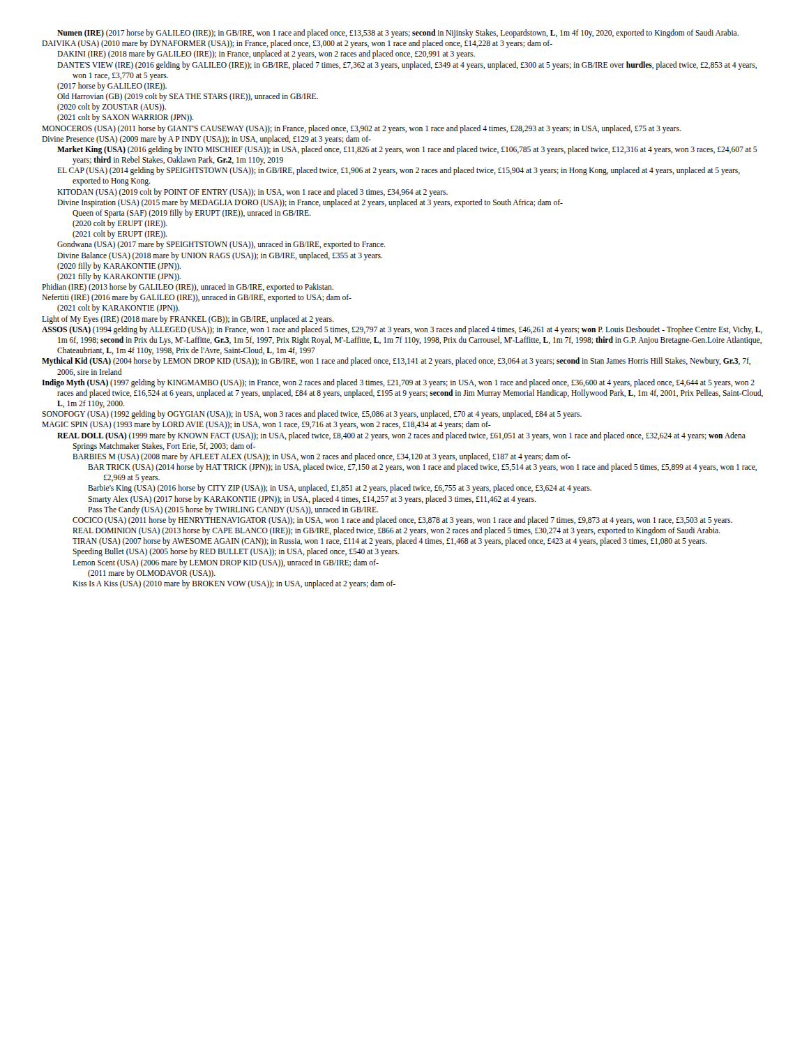Numen (IRE) (2017 horse by GALILEO (IRE)); in GB/IRE, won 1 race and placed once, £13,538 at 3 years; second in Nijinsky Stakes, Leopardstown, L, 1m 4f 10y, 2020, exported to Kingdom of Saudi Arabia.
DAIVIKA (USA) (2010 mare by DYNAFORMER (USA)); in France, placed once, £3,000 at 2 years, won 1 race and placed once, £14,228 at 3 years; dam of-
DAKINI (IRE) (2018 mare by GALILEO (IRE)); in France, unplaced at 2 years, won 2 races and placed once, £20,991 at 3 years.
DANTE'S VIEW (IRE) (2016 gelding by GALILEO (IRE)); in GB/IRE, placed 7 times, £7,362 at 3 years, unplaced, £349 at 4 years, unplaced, £300 at 5 years; in GB/IRE over hurdles, placed twice, £2,853 at 4 years, won 1 race, £3,770 at 5 years.
(2017 horse by GALILEO (IRE)).
Old Harrovian (GB) (2019 colt by SEA THE STARS (IRE)), unraced in GB/IRE.
(2020 colt by ZOUSTAR (AUS)).
(2021 colt by SAXON WARRIOR (JPN)).
MONOCEROS (USA) (2011 horse by GIANT'S CAUSEWAY (USA)); in France, placed once, £3,902 at 2 years, won 1 race and placed 4 times, £28,293 at 3 years; in USA, unplaced, £75 at 3 years.
Divine Presence (USA) (2009 mare by A P INDY (USA)); in USA, unplaced, £129 at 3 years; dam of-
Market King (USA) (2016 gelding by INTO MISCHIEF (USA)); in USA, placed once, £11,826 at 2 years, won 1 race and placed twice, £106,785 at 3 years, placed twice, £12,316 at 4 years, won 3 races, £24,607 at 5 years; third in Rebel Stakes, Oaklawn Park, Gr.2, 1m 110y, 2019
EL CAP (USA) (2014 gelding by SPEIGHTSTOWN (USA)); in GB/IRE, placed twice, £1,906 at 2 years, won 2 races and placed twice, £15,904 at 3 years; in Hong Kong, unplaced at 4 years, unplaced at 5 years, exported to Hong Kong.
KITODAN (USA) (2019 colt by POINT OF ENTRY (USA)); in USA, won 1 race and placed 3 times, £34,964 at 2 years.
Divine Inspiration (USA) (2015 mare by MEDAGLIA D'ORO (USA)); in France, unplaced at 2 years, unplaced at 3 years, exported to South Africa; dam of-
Queen of Sparta (SAF) (2019 filly by ERUPT (IRE)), unraced in GB/IRE.
(2020 colt by ERUPT (IRE)).
(2021 colt by ERUPT (IRE)).
Gondwana (USA) (2017 mare by SPEIGHTSTOWN (USA)), unraced in GB/IRE, exported to France.
Divine Balance (USA) (2018 mare by UNION RAGS (USA)); in GB/IRE, unplaced, £355 at 3 years.
(2020 filly by KARAKONTIE (JPN)).
(2021 filly by KARAKONTIE (JPN)).
Phidian (IRE) (2013 horse by GALILEO (IRE)), unraced in GB/IRE, exported to Pakistan.
Nefertiti (IRE) (2016 mare by GALILEO (IRE)), unraced in GB/IRE, exported to USA; dam of-
(2021 colt by KARAKONTIE (JPN)).
Light of My Eyes (IRE) (2018 mare by FRANKEL (GB)); in GB/IRE, unplaced at 2 years.
ASSOS (USA) (1994 gelding by ALLEGED (USA)); in France, won 1 race and placed 5 times, £29,797 at 3 years, won 3 races and placed 4 times, £46,261 at 4 years; won P. Louis Desboudet - Trophee Centre Est, Vichy, L, 1m 6f, 1998; second in Prix du Lys, M'-Laffitte, Gr.3, 1m 5f, 1997, Prix Right Royal, M'-Laffitte, L, 1m 7f 110y, 1998, Prix du Carrousel, M'-Laffitte, L, 1m 7f, 1998; third in G.P. Anjou Bretagne-Gen.Loire Atlantique, Chateaubriant, L, 1m 4f 110y, 1998, Prix de l'Avre, Saint-Cloud, L, 1m 4f, 1997
Mythical Kid (USA) (2004 horse by LEMON DROP KID (USA)); in GB/IRE, won 1 race and placed once, £13,141 at 2 years, placed once, £3,064 at 3 years; second in Stan James Horris Hill Stakes, Newbury, Gr.3, 7f, 2006, sire in Ireland
Indigo Myth (USA) (1997 gelding by KINGMAMBO (USA)); in France, won 2 races and placed 3 times, £21,709 at 3 years; in USA, won 1 race and placed once, £36,600 at 4 years, placed once, £4,644 at 5 years, won 2 races and placed twice, £16,524 at 6 years, unplaced at 7 years, unplaced, £84 at 8 years, unplaced, £195 at 9 years; second in Jim Murray Memorial Handicap, Hollywood Park, L, 1m 4f, 2001, Prix Pelleas, Saint-Cloud, L, 1m 2f 110y, 2000.
SONOFOGY (USA) (1992 gelding by OGYGIAN (USA)); in USA, won 3 races and placed twice, £5,086 at 3 years, unplaced, £70 at 4 years, unplaced, £84 at 5 years.
MAGIC SPIN (USA) (1993 mare by LORD AVIE (USA)); in USA, won 1 race, £9,716 at 3 years, won 2 races, £18,434 at 4 years; dam of-
REAL DOLL (USA) (1999 mare by KNOWN FACT (USA)); in USA, placed twice, £8,400 at 2 years, won 2 races and placed twice, £61,051 at 3 years, won 1 race and placed once, £32,624 at 4 years; won Adena Springs Matchmaker Stakes, Fort Erie, 5f, 2003; dam of-
BARBIES M (USA) (2008 mare by AFLEET ALEX (USA)); in USA, won 2 races and placed once, £34,120 at 3 years, unplaced, £187 at 4 years; dam of-
BAR TRICK (USA) (2014 horse by HAT TRICK (JPN)); in USA, placed twice, £7,150 at 2 years, won 1 race and placed twice, £5,514 at 3 years, won 1 race and placed 5 times, £5,899 at 4 years, won 1 race, £2,969 at 5 years.
Barbie's King (USA) (2016 horse by CITY ZIP (USA)); in USA, unplaced, £1,851 at 2 years, placed twice, £6,755 at 3 years, placed once, £3,624 at 4 years.
Smarty Alex (USA) (2017 horse by KARAKONTIE (JPN)); in USA, placed 4 times, £14,257 at 3 years, placed 3 times, £11,462 at 4 years.
Pass The Candy (USA) (2015 horse by TWIRLING CANDY (USA)), unraced in GB/IRE.
COCICO (USA) (2011 horse by HENRYTHENAVIGATOR (USA)); in USA, won 1 race and placed once, £3,878 at 3 years, won 1 race and placed 7 times, £9,873 at 4 years, won 1 race, £3,503 at 5 years.
REAL DOMINION (USA) (2013 horse by CAPE BLANCO (IRE)); in GB/IRE, placed twice, £866 at 2 years, won 2 races and placed 5 times, £30,274 at 3 years, exported to Kingdom of Saudi Arabia.
TIRAN (USA) (2007 horse by AWESOME AGAIN (CAN)); in Russia, won 1 race, £114 at 2 years, placed 4 times, £1,468 at 3 years, placed once, £423 at 4 years, placed 3 times, £1,080 at 5 years.
Speeding Bullet (USA) (2005 horse by RED BULLET (USA)); in USA, placed once, £540 at 3 years.
Lemon Scent (USA) (2006 mare by LEMON DROP KID (USA)), unraced in GB/IRE; dam of-
(2011 mare by OLMODAVOR (USA)).
Kiss Is A Kiss (USA) (2010 mare by BROKEN VOW (USA)); in USA, unplaced at 2 years; dam of-